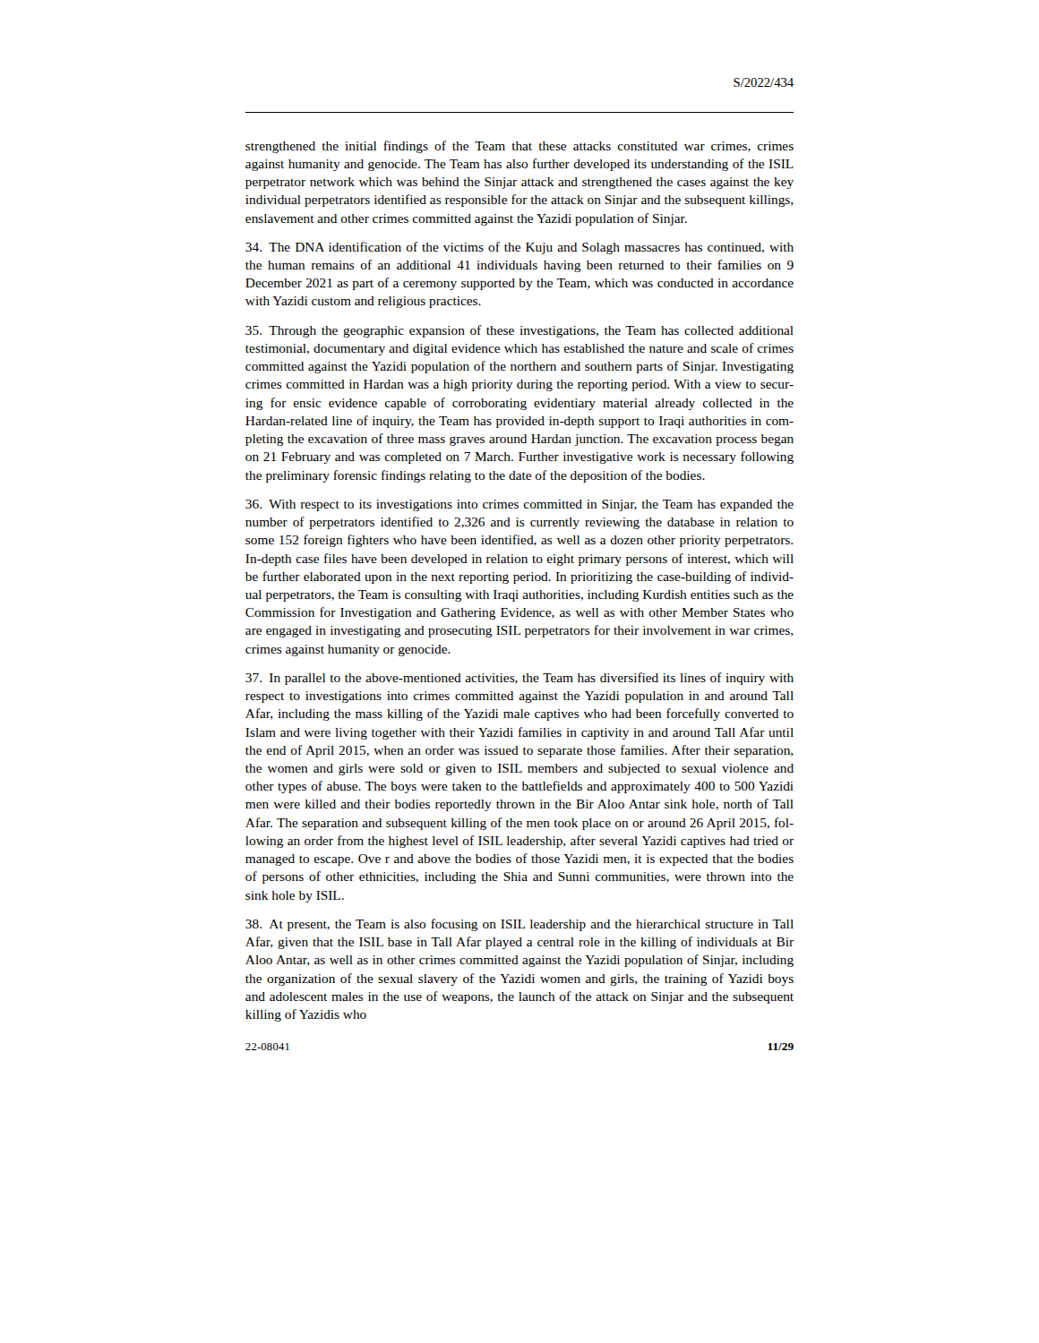S/2022/434
strengthened the initial findings of the Team that these attacks constituted war crimes, crimes against humanity and genocide. The Team has also further developed its understanding of the ISIL perpetrator network which was behind the Sinjar attack and strengthened the cases against the key individual perpetrators identified as responsible for the attack on Sinjar and the subsequent killings, enslavement and other crimes committed against the Yazidi population of Sinjar.
34. The DNA identification of the victims of the Kuju and Solagh massacres has continued, with the human remains of an additional 41 individuals having been returned to their families on 9 December 2021 as part of a ceremony supported by the Team, which was conducted in accordance with Yazidi custom and religious practices.
35. Through the geographic expansion of these investigations, the Team has collected additional testimonial, documentary and digital evidence which has established the nature and scale of crimes committed against the Yazidi population of the northern and southern parts of Sinjar. Investigating crimes committed in Hardan was a high priority during the reporting period. With a view to securing for ensic evidence capable of corroborating evidentiary material already collected in the Hardan-related line of inquiry, the Team has provided in-depth support to Iraqi authorities in completing the excavation of three mass graves around Hardan junction. The excavation process began on 21 February and was completed on 7 March. Further investigative work is necessary following the preliminary forensic findings relating to the date of the deposition of the bodies.
36. With respect to its investigations into crimes committed in Sinjar, the Team has expanded the number of perpetrators identified to 2,326 and is currently reviewing the database in relation to some 152 foreign fighters who have been identified, as well as a dozen other priority perpetrators. In-depth case files have been developed in relation to eight primary persons of interest, which will be further elaborated upon in the next reporting period. In prioritizing the case-building of individual perpetrators, the Team is consulting with Iraqi authorities, including Kurdish entities such as the Commission for Investigation and Gathering Evidence, as well as with other Member States who are engaged in investigating and prosecuting ISIL perpetrators for their involvement in war crimes, crimes against humanity or genocide.
37. In parallel to the above-mentioned activities, the Team has diversified its lines of inquiry with respect to investigations into crimes committed against the Yazidi population in and around Tall Afar, including the mass killing of the Yazidi male captives who had been forcefully converted to Islam and were living together with their Yazidi families in captivity in and around Tall Afar until the end of April 2015, when an order was issued to separate those families. After their separation, the women and girls were sold or given to ISIL members and subjected to sexual violence and other types of abuse. The boys were taken to the battlefields and approximately 400 to 500 Yazidi men were killed and their bodies reportedly thrown in the Bir Aloo Antar sink hole, north of Tall Afar. The separation and subsequent killing of the men took place on or around 26 April 2015, following an order from the highest level of ISIL leadership, after several Yazidi captives had tried or managed to escape. Ove r and above the bodies of those Yazidi men, it is expected that the bodies of persons of other ethnicities, including the Shia and Sunni communities, were thrown into the sink hole by ISIL.
38. At present, the Team is also focusing on ISIL leadership and the hierarchical structure in Tall Afar, given that the ISIL base in Tall Afar played a central role in the killing of individuals at Bir Aloo Antar, as well as in other crimes committed against the Yazidi population of Sinjar, including the organization of the sexual slavery of the Yazidi women and girls, the training of Yazidi boys and adolescent males in the use of weapons, the launch of the attack on Sinjar and the subsequent killing of Yazidis who
22-08041
11/29